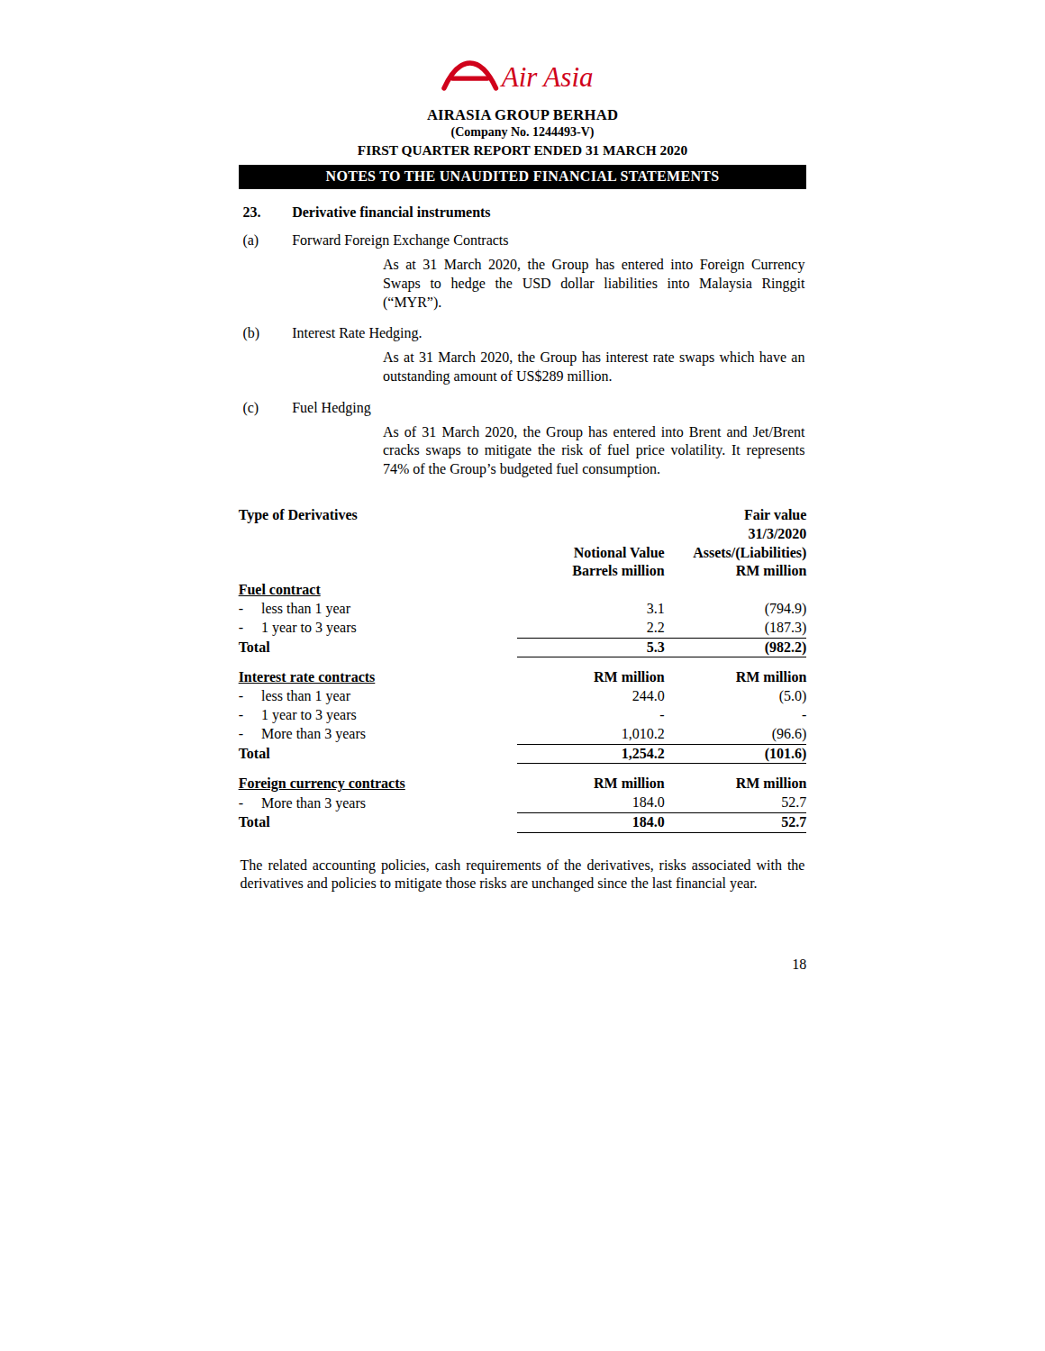AIRASIA GROUP BERHAD
(Company No. 1244493-V)
FIRST QUARTER REPORT ENDED 31 MARCH 2020
NOTES TO THE UNAUDITED FINANCIAL STATEMENTS
23.
Derivative financial instruments
(a)
Forward Foreign Exchange Contracts
As at 31 March 2020, the Group has entered into Foreign Currency Swaps to hedge the USD dollar liabilities into Malaysia Ringgit (“MYR”).
(b)
Interest Rate Hedging.
As at 31 March 2020, the Group has interest rate swaps which have an outstanding amount of US$289 million.
(c)
Fuel Hedging
As of 31 March 2020, the Group has entered into Brent and Jet/Brent cracks swaps to mitigate the risk of fuel price volatility. It represents 74% of the Group’s budgeted fuel consumption.
| Type of Derivatives | | | Fair value |
| | | | 31/3/2020 |
| | | Notional Value | Assets/(Liabilities) |
| | | Barrels million | RM million |
| Fuel contract | | | |
| - less than 1 year | | 3.1 | (794.9) |
| - 1 year to 3 years | | 2.2 | (187.3) |
| Total | | 5.3 | (982.2) |
| Interest rate contracts | | RM million | RM million |
| - less than 1 year | | 244.0 | (5.0) |
| - 1 year to 3 years | | - | - |
| - More than 3 years | | 1,010.2 | (96.6) |
| Total | | 1,254.2 | (101.6) |
| Foreign currency contracts | | RM million | RM million |
| - More than 3 years | | 184.0 | 52.7 |
| Total | | 184.0 | 52.7 |
The related accounting policies, cash requirements of the derivatives, risks associated with the derivatives and policies to mitigate those risks are unchanged since the last financial year.
18